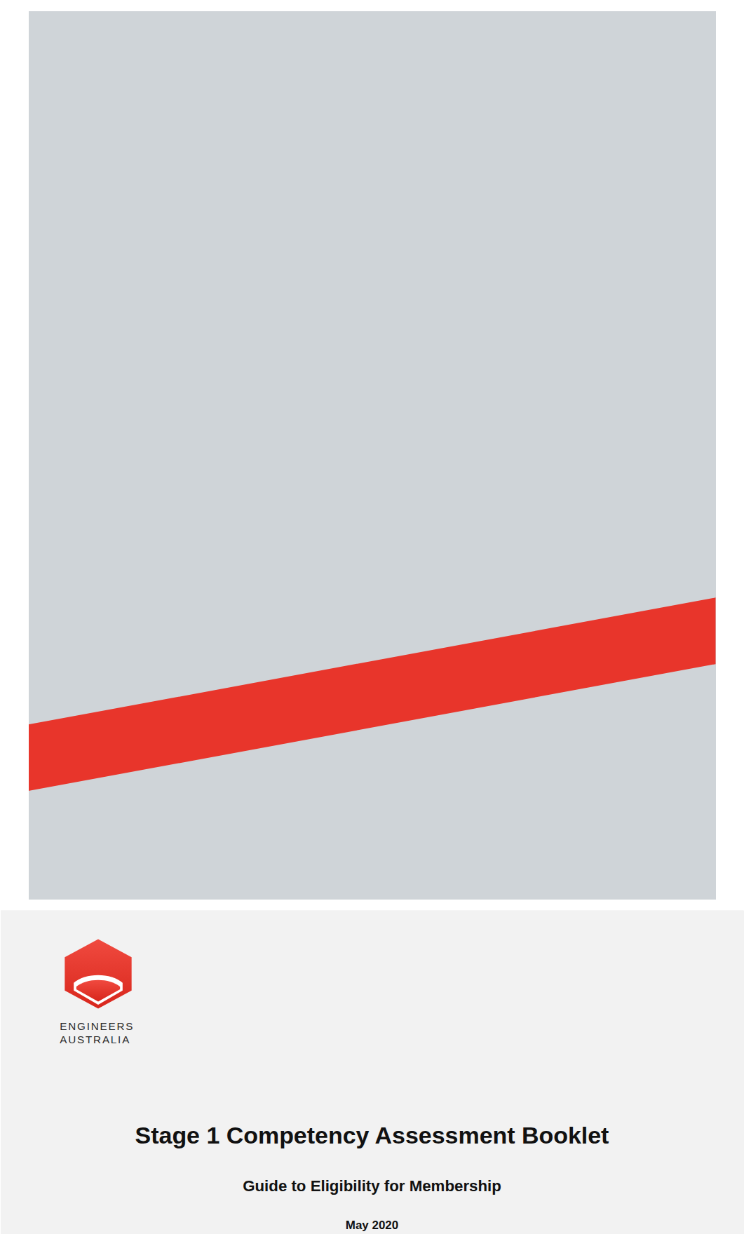Engineers Australia
Stage 1 Competency Assessment Booklet
Guide to Eligibility for Membership
May 2020